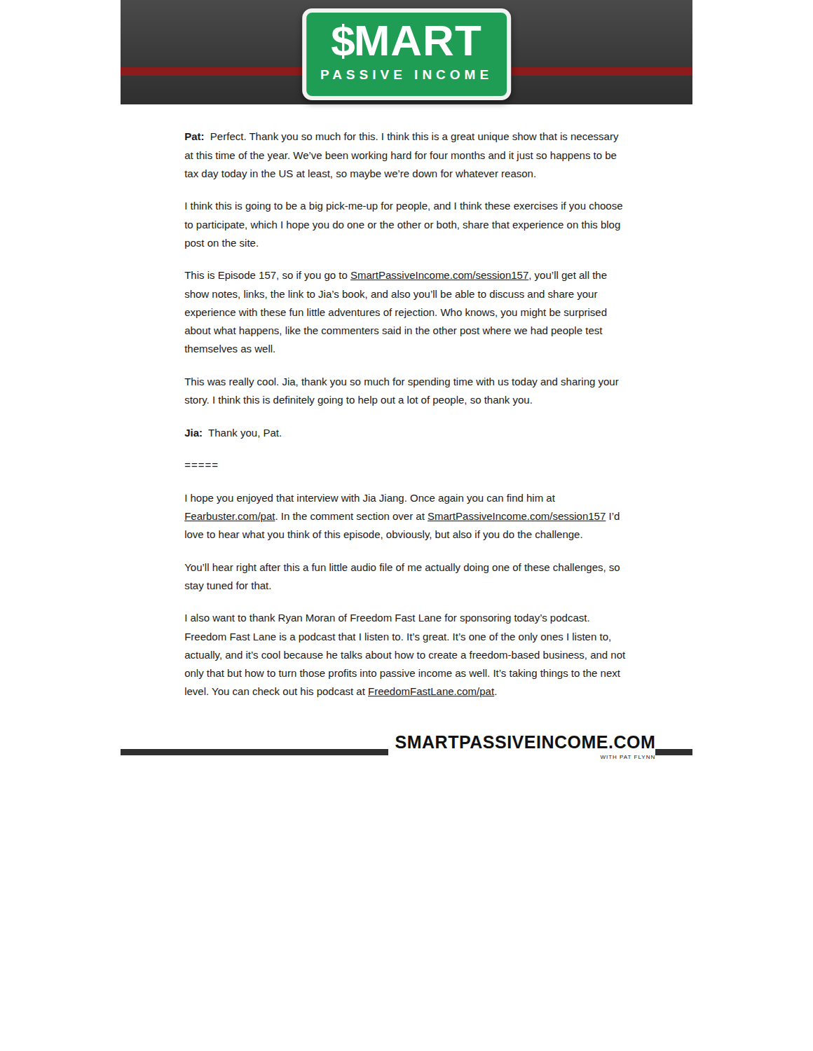$MART
PASSIVE INCOME
Pat: Perfect. Thank you so much for this. I think this is a great unique show that is necessary at this time of the year. We’ve been working hard for four months and it just so happens to be tax day today in the US at least, so maybe we’re down for whatever reason.
I think this is going to be a big pick-me-up for people, and I think these exercises if you choose to participate, which I hope you do one or the other or both, share that experience on this blog post on the site.
This is Episode 157, so if you go to SmartPassiveIncome.com/session157, you’ll get all the show notes, links, the link to Jia’s book, and also you’ll be able to discuss and share your experience with these fun little adventures of rejection. Who knows, you might be surprised about what happens, like the commenters said in the other post where we had people test themselves as well.
This was really cool. Jia, thank you so much for spending time with us today and sharing your story. I think this is definitely going to help out a lot of people, so thank you.
Jia: Thank you, Pat.
=====
I hope you enjoyed that interview with Jia Jiang. Once again you can find him at Fearbuster.com/pat. In the comment section over at SmartPassiveIncome.com/session157 I’d love to hear what you think of this episode, obviously, but also if you do the challenge.
You’ll hear right after this a fun little audio file of me actually doing one of these challenges, so stay tuned for that.
I also want to thank Ryan Moran of Freedom Fast Lane for sponsoring today’s podcast. Freedom Fast Lane is a podcast that I listen to. It’s great. It’s one of the only ones I listen to, actually, and it’s cool because he talks about how to create a freedom-based business, and not only that but how to turn those profits into passive income as well. It’s taking things to the next level. You can check out his podcast at FreedomFastLane.com/pat.
SMARTPASSIVEINCOME.COM
WITH PAT FLYNN